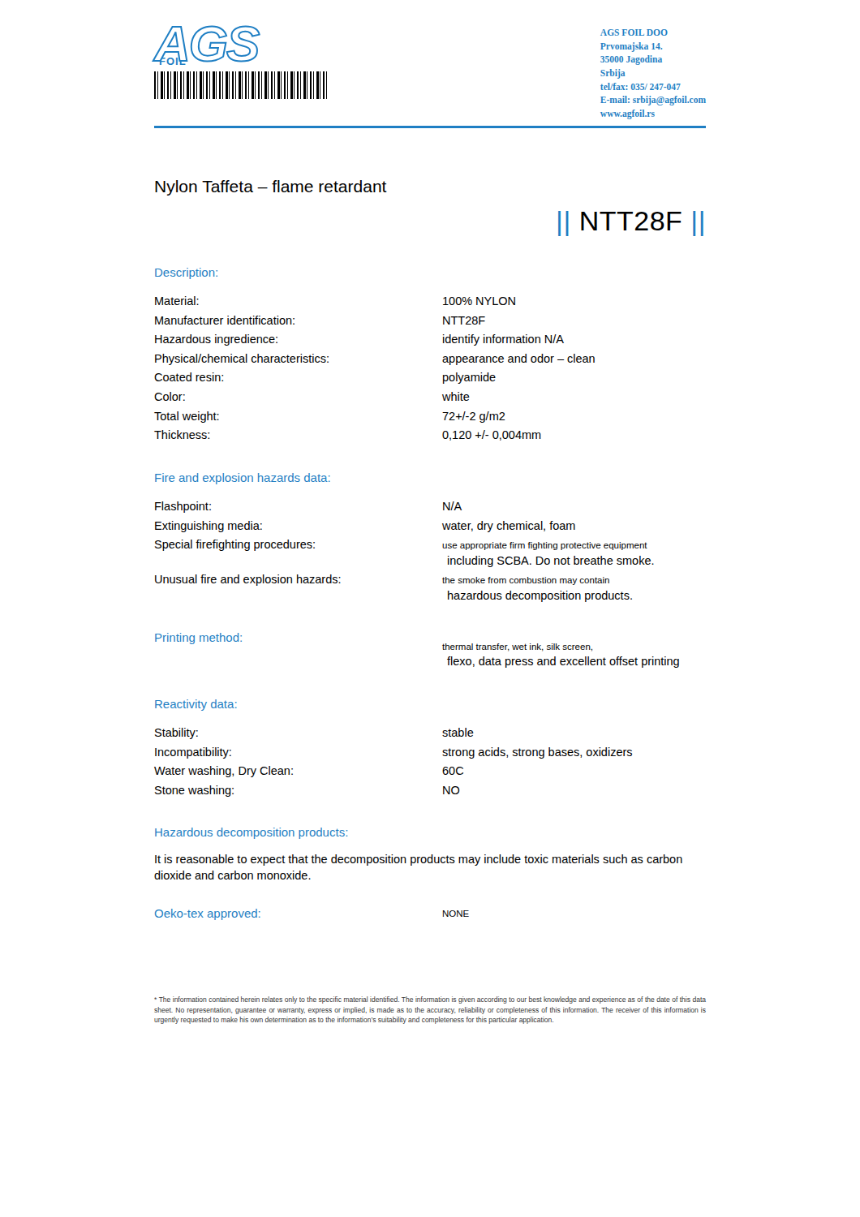AGS
FOIL
AGS FOIL DOO
Prvomajska 14.
35000 Jagodina
Srbija
tel/fax: 035/ 247-047
E-mail: srbija@agfoil.com
www.agfoil.rs
Nylon Taffeta – flame retardant
|| NTT28F ||
Description:
| Material: | 100% NYLON |
| Manufacturer identification: | NTT28F |
| Hazardous ingredience: | identify information N/A |
| Physical/chemical characteristics: | appearance and odor – clean |
| Coated resin: | polyamide |
| Color: | white |
| Total weight: | 72+/-2 g/m2 |
| Thickness: | 0,120 +/- 0,004mm |
Fire and explosion hazards data:
| Flashpoint: | N/A |
| Extinguishing media: | water, dry chemical, foam |
| Special firefighting procedures: | use appropriate firm fighting protective equipment including SCBA. Do not breathe smoke. |
| Unusual fire and explosion hazards: | the smoke from combustion may contain hazardous decomposition products. |
Printing method:
| Printing method: | thermal transfer, wet ink, silk screen, flexo, data press and excellent offset printing |
Reactivity data:
| Stability: | stable |
| Incompatibility: | strong acids, strong bases, oxidizers |
| Water washing, Dry Clean: | 60C |
| Stone washing: | NO |
Hazardous decomposition products:
It is reasonable to expect that the decomposition products may include toxic materials such as carbon dioxide and carbon monoxide.
Oeko-tex approved:
NONE
* The information contained herein relates only to the specific material identified. The information is given according to our best knowledge and experience as of the date of this data sheet. No representation, guarantee or warranty, express or implied, is made as to the accuracy, reliability or completeness of this information. The receiver of this information is urgently requested to make his own determination as to the information’s suitability and completeness for this particular application.